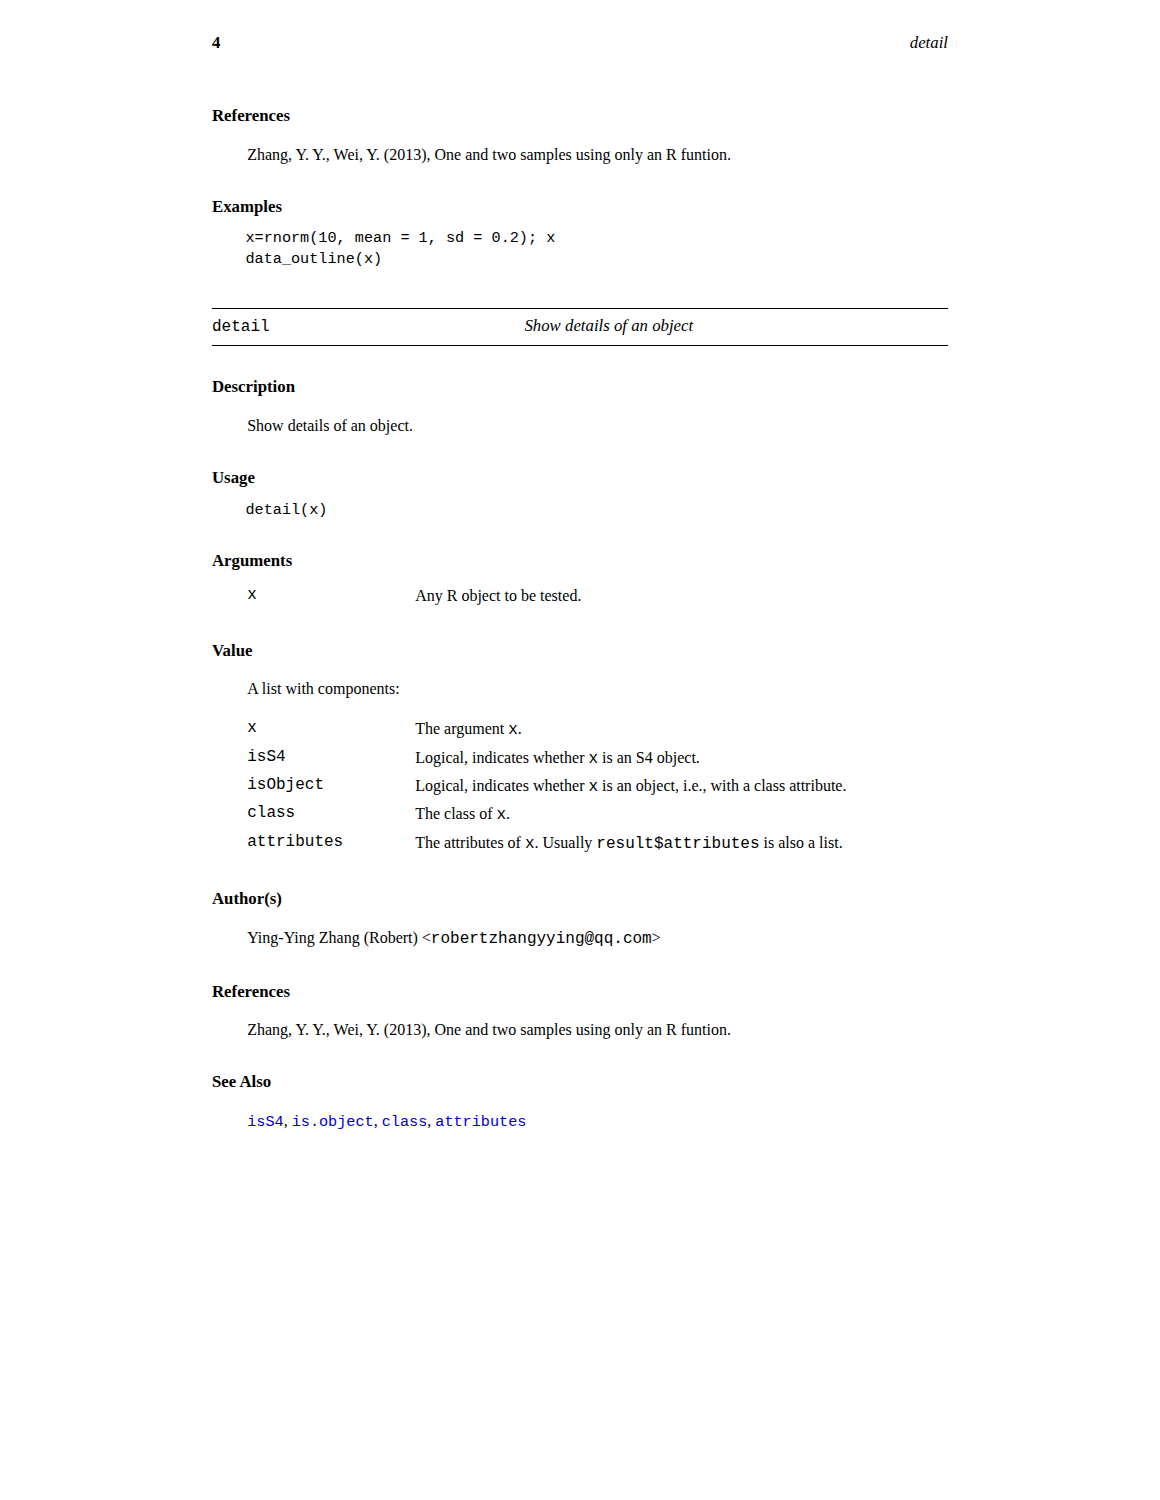4 detail
References
Zhang, Y. Y., Wei, Y. (2013), One and two samples using only an R funtion.
Examples
x=rnorm(10, mean = 1, sd = 0.2); x
data_outline(x)
detail Show details of an object
Description
Show details of an object.
Usage
detail(x)
Arguments
x
Any R object to be tested.
Value
A list with components:
x
The argument x.
isS4
Logical, indicates whether x is an S4 object.
isObject
Logical, indicates whether x is an object, i.e., with a class attribute.
class
The class of x.
attributes
The attributes of x. Usually result$attributes is also a list.
Author(s)
Ying-Ying Zhang (Robert) <robertzhangyying@qq.com>
References
Zhang, Y. Y., Wei, Y. (2013), One and two samples using only an R funtion.
See Also
isS4, is.object, class, attributes